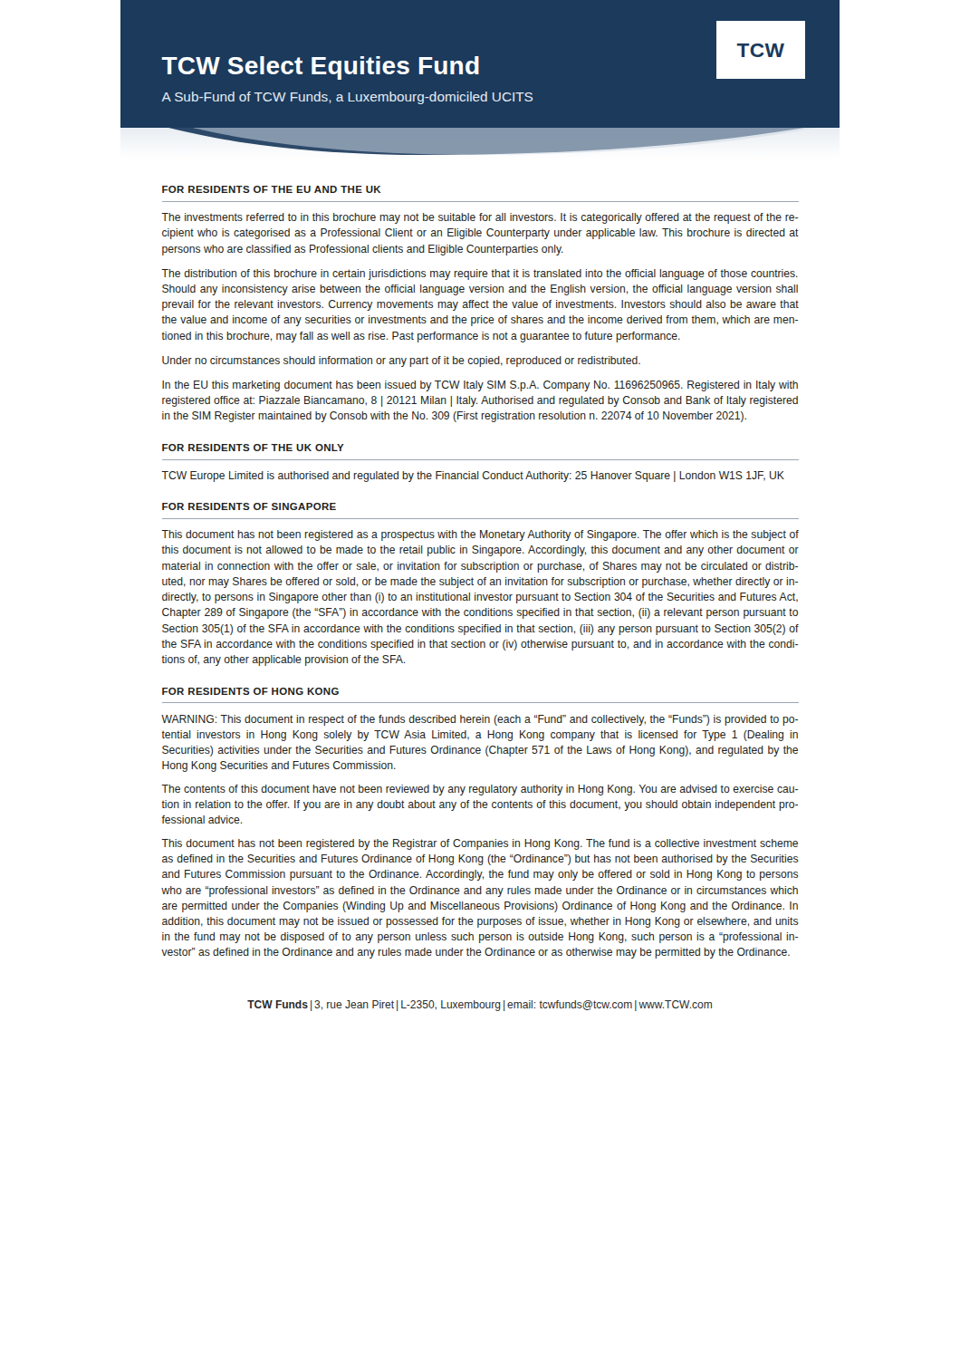TCW
TCW Select Equities Fund
A Sub-Fund of TCW Funds, a Luxembourg-domiciled UCITS
For residents of the EU and the UK
The investments referred to in this brochure may not be suitable for all investors. It is categorically offered at the request of the recipient who is categorised as a Professional Client or an Eligible Counterparty under applicable law. This brochure is directed at persons who are classified as Professional clients and Eligible Counterparties only.
The distribution of this brochure in certain jurisdictions may require that it is translated into the official language of those countries. Should any inconsistency arise between the official language version and the English version, the official language version shall prevail for the relevant investors. Currency movements may affect the value of investments. Investors should also be aware that the value and income of any securities or investments and the price of shares and the income derived from them, which are mentioned in this brochure, may fall as well as rise. Past performance is not a guarantee to future performance.
Under no circumstances should information or any part of it be copied, reproduced or redistributed.
In the EU this marketing document has been issued by TCW Italy SIM S.p.A. Company No. 11696250965. Registered in Italy with registered office at: Piazzale Biancamano, 8 | 20121 Milan | Italy. Authorised and regulated by Consob and Bank of Italy registered in the SIM Register maintained by Consob with the No. 309 (First registration resolution n. 22074 of 10 November 2021).
For residents of the UK only
TCW Europe Limited is authorised and regulated by the Financial Conduct Authority: 25 Hanover Square | London W1S 1JF, UK
For residents of Singapore
This document has not been registered as a prospectus with the Monetary Authority of Singapore. The offer which is the subject of this document is not allowed to be made to the retail public in Singapore. Accordingly, this document and any other document or material in connection with the offer or sale, or invitation for subscription or purchase, of Shares may not be circulated or distributed, nor may Shares be offered or sold, or be made the subject of an invitation for subscription or purchase, whether directly or indirectly, to persons in Singapore other than (i) to an institutional investor pursuant to Section 304 of the Securities and Futures Act, Chapter 289 of Singapore (the “SFA”) in accordance with the conditions specified in that section, (ii) a relevant person pursuant to Section 305(1) of the SFA in accordance with the conditions specified in that section, (iii) any person pursuant to Section 305(2) of the SFA in accordance with the conditions specified in that section or (iv) otherwise pursuant to, and in accordance with the conditions of, any other applicable provision of the SFA.
For residents of Hong Kong
WARNING: This document in respect of the funds described herein (each a “Fund” and collectively, the “Funds”) is provided to potential investors in Hong Kong solely by TCW Asia Limited, a Hong Kong company that is licensed for Type 1 (Dealing in Securities) activities under the Securities and Futures Ordinance (Chapter 571 of the Laws of Hong Kong), and regulated by the Hong Kong Securities and Futures Commission.
The contents of this document have not been reviewed by any regulatory authority in Hong Kong. You are advised to exercise caution in relation to the offer. If you are in any doubt about any of the contents of this document, you should obtain independent professional advice.
This document has not been registered by the Registrar of Companies in Hong Kong. The fund is a collective investment scheme as defined in the Securities and Futures Ordinance of Hong Kong (the “Ordinance”) but has not been authorised by the Securities and Futures Commission pursuant to the Ordinance. Accordingly, the fund may only be offered or sold in Hong Kong to persons who are “professional investors” as defined in the Ordinance and any rules made under the Ordinance or in circumstances which are permitted under the Companies (Winding Up and Miscellaneous Provisions) Ordinance of Hong Kong and the Ordinance. In addition, this document may not be issued or possessed for the purposes of issue, whether in Hong Kong or elsewhere, and units in the fund may not be disposed of to any person unless such person is outside Hong Kong, such person is a “professional investor” as defined in the Ordinance and any rules made under the Ordinance or as otherwise may be permitted by the Ordinance.
TCW Funds|3, rue Jean Piret|L-2350, Luxembourg|email: tcwfunds@tcw.com|www.TCW.com